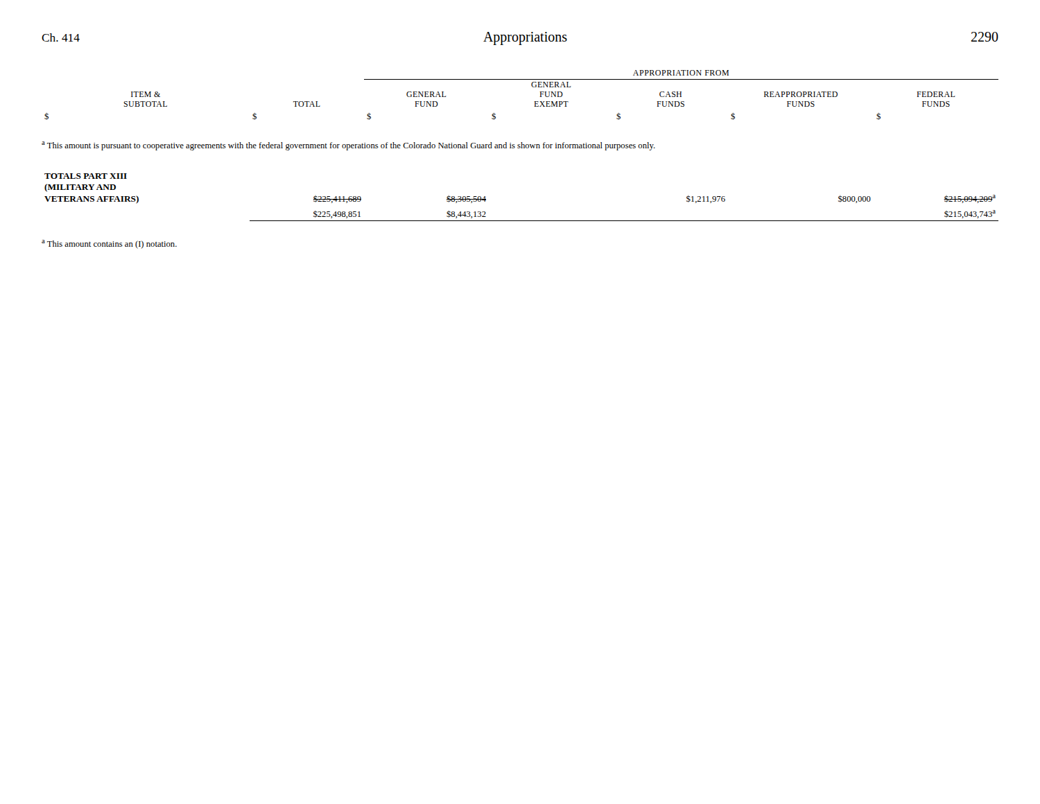Ch. 414
Appropriations
2290
| | | APPROPRIATION FROM |
| ITEM & SUBTOTAL | TOTAL | GENERAL FUND | GENERAL FUND EXEMPT | CASH FUNDS | REAPPROPRIATED FUNDS | FEDERAL FUNDS |
| $ | $ | $ | $ | $ | $ | $ |
a This amount is pursuant to cooperative agreements with the federal government for operations of the Colorado National Guard and is shown for informational purposes only.
| TOTALS PART XIII (MILITARY AND VETERANS AFFAIRS) | $225,411,689 | $8,305,504 | | $1,211,976 | $800,000 | $215,094,209 a |
| | $225,498,851 | $8,443,132 | | | | $215,043,743 a |
a This amount contains an (I) notation.